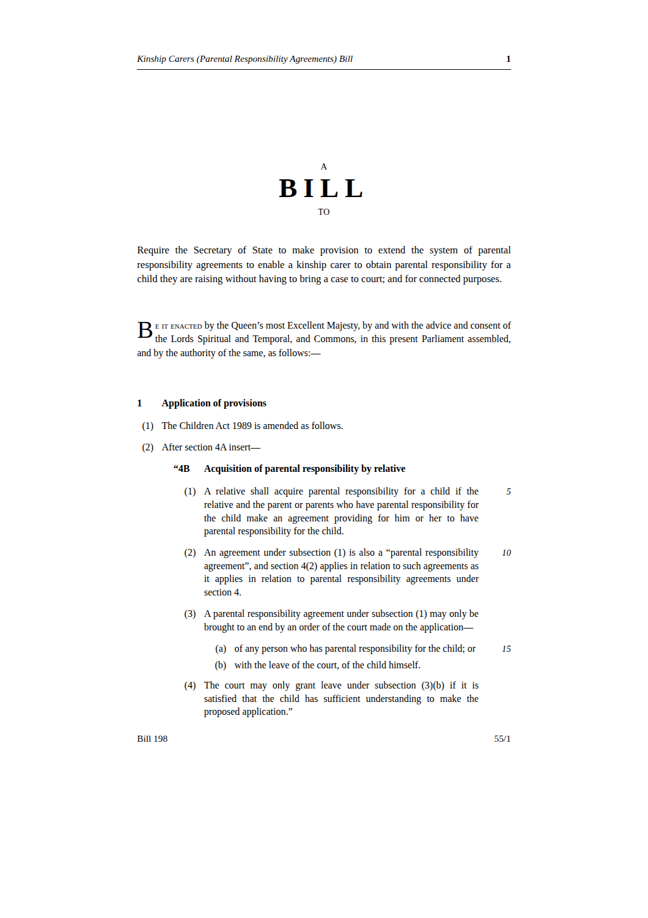Kinship Carers (Parental Responsibility Agreements) Bill 1
A
BILL
TO
Require the Secretary of State to make provision to extend the system of parental responsibility agreements to enable a kinship carer to obtain parental responsibility for a child they are raising without having to bring a case to court; and for connected purposes.
Be it enacted by the Queen’s most Excellent Majesty, by and with the advice and consent of the Lords Spiritual and Temporal, and Commons, in this present Parliament assembled, and by the authority of the same, as follows:—
1 Application of provisions
(1) The Children Act 1989 is amended as follows.
(2) After section 4A insert—
“4B Acquisition of parental responsibility by relative
(1) A relative shall acquire parental responsibility for a child if the relative and the parent or parents who have parental responsibility for the child make an agreement providing for him or her to have parental responsibility for the child. 5
(2) An agreement under subsection (1) is also a “parental responsibility agreement”, and section 4(2) applies in relation to such agreements as it applies in relation to parental responsibility agreements under section 4. 10
(3) A parental responsibility agreement under subsection (1) may only be brought to an end by an order of the court made on the application—
(a) of any person who has parental responsibility for the child; or 15
(b) with the leave of the court, of the child himself.
(4) The court may only grant leave under subsection (3)(b) if it is satisfied that the child has sufficient understanding to make the proposed application.”
Bill 198 55/1